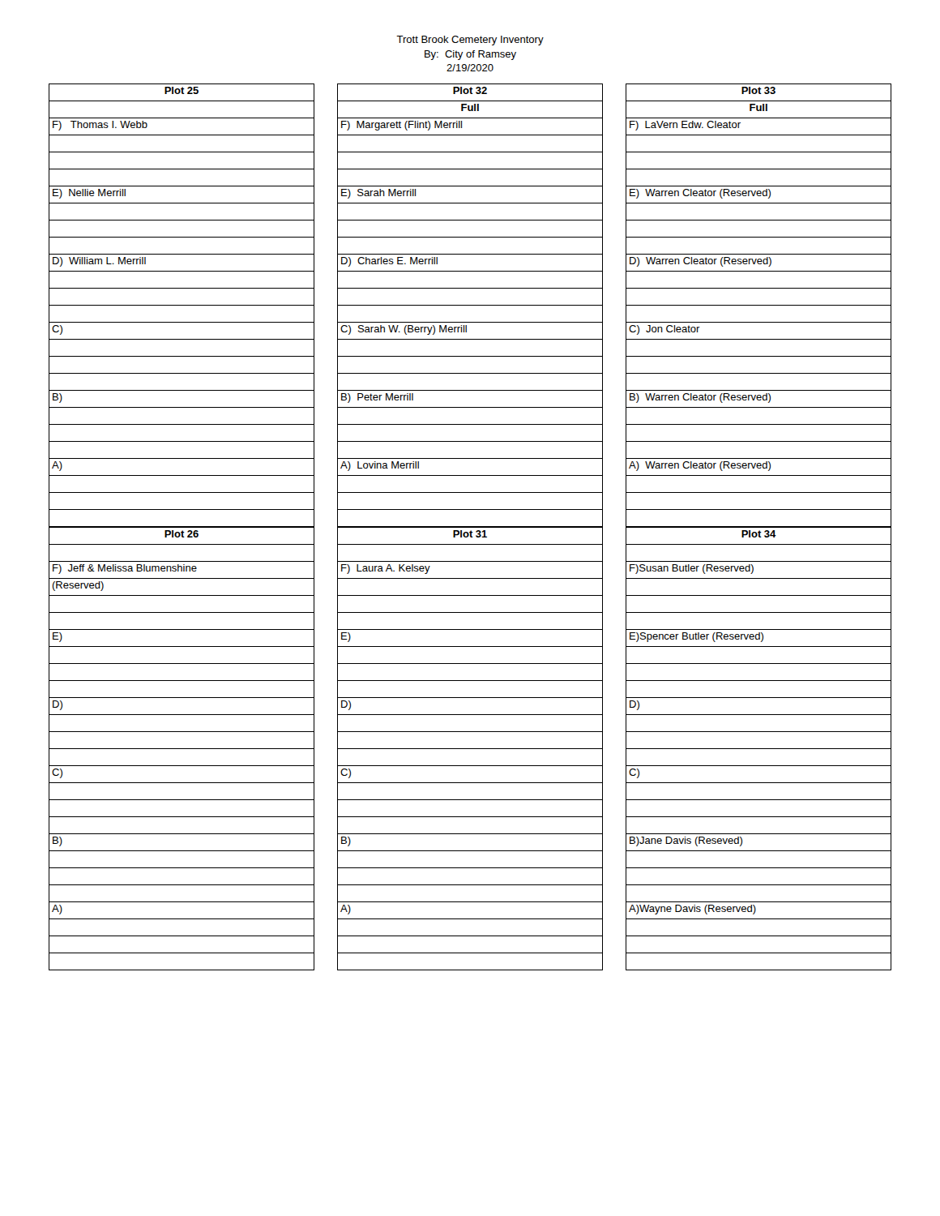Trott Brook Cemetery Inventory
By: City of Ramsey
2/19/2020
| / Plot 25 / / F) Thomas I. Webb / / E) Nellie Merrill / / D) William L. Merrill / / C) / / B) / / A) / / Plot 26 / / F) Jeff & Melissa Blumenshine / / (Reserved) / / E) / / D) / / C) / / B) / / A) / | | / Plot 32 / / Full / / F) Margarett (Flint) Merrill / / E) Sarah Merrill / / D) Charles E. Merrill / / C) Sarah W. (Berry) Merrill / / B) Peter Merrill / / A) Lovina Merrill / / Plot 31 / / F) Laura A. Kelsey / / E) / / D) / / C) / / B) / / A) / | | / Plot 33 / / Full / / F) LaVern Edw. Cleator / / E) Warren Cleator (Reserved) / / D) Warren Cleator (Reserved) / / C) Jon Cleator / / B) Warren Cleator (Reserved) / / A) Warren Cleator (Reserved) / / Plot 34 / / F)Susan Butler (Reserved) / / E)Spencer Butler (Reserved) / / D) / / C) / / B)Jane Davis (Reseved) / / A)Wayne Davis (Reserved) / |